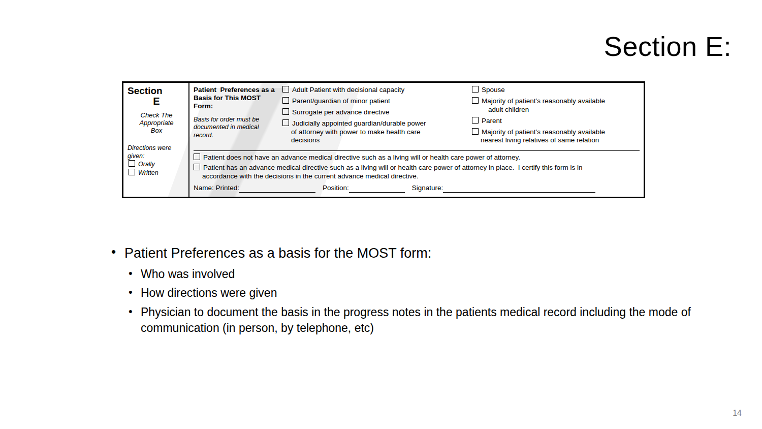Section E:
SectionE
Check The
Appropriate
Box
Directions were given: Orally Written
Patient Preferences as a Basis for This MOST Form:
Basis for order must be documented in medical record.
Adult Patient with decisional capacity
Parent/guardian of minor patient
Surrogate per advance directive
Judicially appointed guardian/durable powerof attorney with power to make health care decisions
Spouse
Majority of patient’s reasonably available adult children
Parent
Majority of patient’s reasonably availablenearest living relatives of same relation
Patient does not have an advance medical directive such as a living will or health care power of attorney.
Patient has an advance medical directive such as a living will or health care power of attorney in place. I certify this form is inaccordance with the decisions in the current advance medical directive.
Name: Printed: Position: Signature:
Patient Preferences as a basis for the MOST form:
Who was involved
How directions were given
Physician to document the basis in the progress notes in the patients medical record including the mode of communication (in person, by telephone, etc)
14